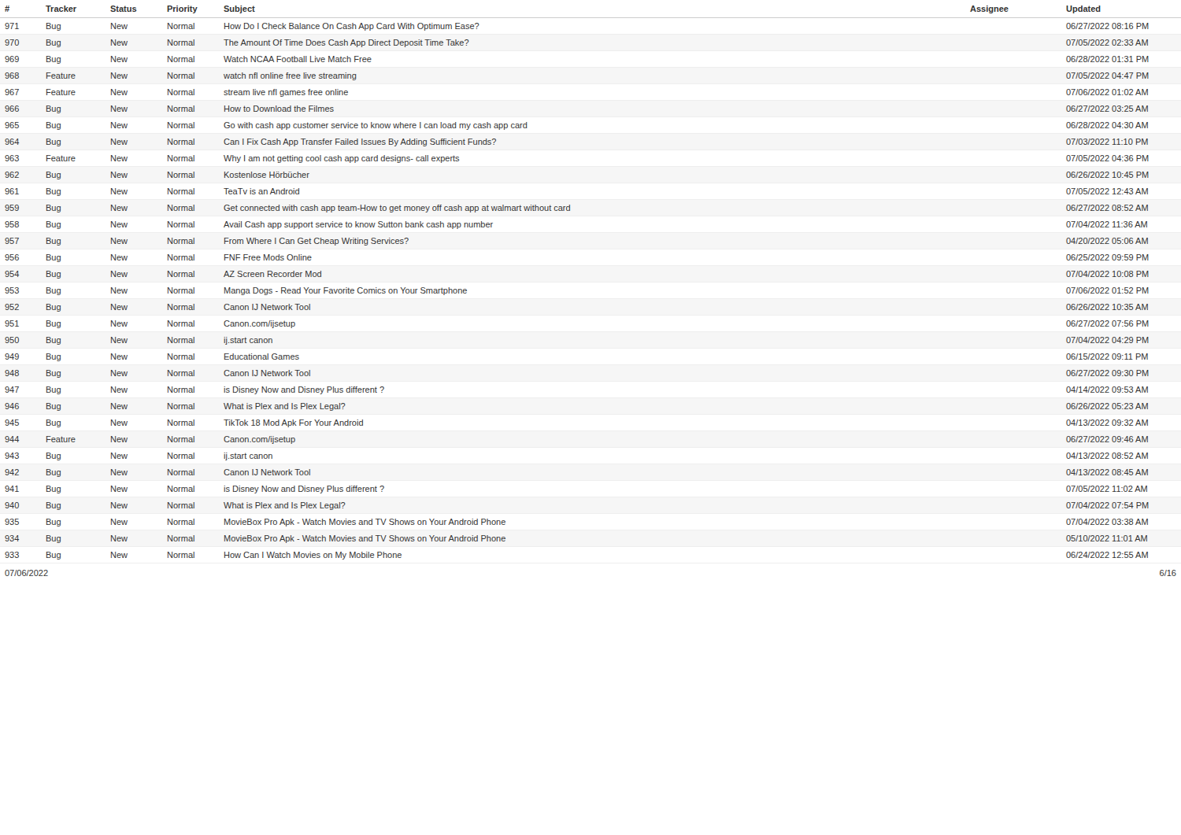| # | Tracker | Status | Priority | Subject | Assignee | Updated |
| --- | --- | --- | --- | --- | --- | --- |
| 971 | Bug | New | Normal | How Do I Check Balance On Cash App Card With Optimum Ease? | | 06/27/2022 08:16 PM |
| 970 | Bug | New | Normal | The Amount Of Time Does Cash App Direct Deposit Time Take? | | 07/05/2022 02:33 AM |
| 969 | Bug | New | Normal | Watch NCAA Football Live Match Free | | 06/28/2022 01:31 PM |
| 968 | Feature | New | Normal | watch nfl online free live streaming | | 07/05/2022 04:47 PM |
| 967 | Feature | New | Normal | stream live nfl games free online | | 07/06/2022 01:02 AM |
| 966 | Bug | New | Normal | How to Download the Filmes | | 06/27/2022 03:25 AM |
| 965 | Bug | New | Normal | Go with cash app customer service to know where I can load my cash app card | | 06/28/2022 04:30 AM |
| 964 | Bug | New | Normal | Can I Fix Cash App Transfer Failed Issues By Adding Sufficient Funds? | | 07/03/2022 11:10 PM |
| 963 | Feature | New | Normal | Why I am not getting cool cash app card designs- call experts | | 07/05/2022 04:36 PM |
| 962 | Bug | New | Normal | Kostenlose Hörbücher | | 06/26/2022 10:45 PM |
| 961 | Bug | New | Normal | TeaTv is an Android | | 07/05/2022 12:43 AM |
| 959 | Bug | New | Normal | Get connected with cash app team-How to get money off cash app at walmart without card | | 06/27/2022 08:52 AM |
| 958 | Bug | New | Normal | Avail Cash app support service to know Sutton bank cash app number | | 07/04/2022 11:36 AM |
| 957 | Bug | New | Normal | From Where I Can Get Cheap Writing Services? | | 04/20/2022 05:06 AM |
| 956 | Bug | New | Normal | FNF Free Mods Online | | 06/25/2022 09:59 PM |
| 954 | Bug | New | Normal | AZ Screen Recorder Mod | | 07/04/2022 10:08 PM |
| 953 | Bug | New | Normal | Manga Dogs - Read Your Favorite Comics on Your Smartphone | | 07/06/2022 01:52 PM |
| 952 | Bug | New | Normal | Canon IJ Network Tool | | 06/26/2022 10:35 AM |
| 951 | Bug | New | Normal | Canon.com/ijsetup | | 06/27/2022 07:56 PM |
| 950 | Bug | New | Normal | ij.start canon | | 07/04/2022 04:29 PM |
| 949 | Bug | New | Normal | Educational Games | | 06/15/2022 09:11 PM |
| 948 | Bug | New | Normal | Canon IJ Network Tool | | 06/27/2022 09:30 PM |
| 947 | Bug | New | Normal | is Disney Now and Disney Plus different ? | | 04/14/2022 09:53 AM |
| 946 | Bug | New | Normal | What is Plex and Is Plex Legal? | | 06/26/2022 05:23 AM |
| 945 | Bug | New | Normal | TikTok 18 Mod Apk For Your Android | | 04/13/2022 09:32 AM |
| 944 | Feature | New | Normal | Canon.com/ijsetup | | 06/27/2022 09:46 AM |
| 943 | Bug | New | Normal | ij.start canon | | 04/13/2022 08:52 AM |
| 942 | Bug | New | Normal | Canon IJ Network Tool | | 04/13/2022 08:45 AM |
| 941 | Bug | New | Normal | is Disney Now and Disney Plus different ? | | 07/05/2022 11:02 AM |
| 940 | Bug | New | Normal | What is Plex and Is Plex Legal? | | 07/04/2022 07:54 PM |
| 935 | Bug | New | Normal | MovieBox Pro Apk - Watch Movies and TV Shows on Your Android Phone | | 07/04/2022 03:38 AM |
| 934 | Bug | New | Normal | MovieBox Pro Apk - Watch Movies and TV Shows on Your Android Phone | | 05/10/2022 11:01 AM |
| 933 | Bug | New | Normal | How Can I Watch Movies on My Mobile Phone | | 06/24/2022 12:55 AM |
07/06/2022 6/16